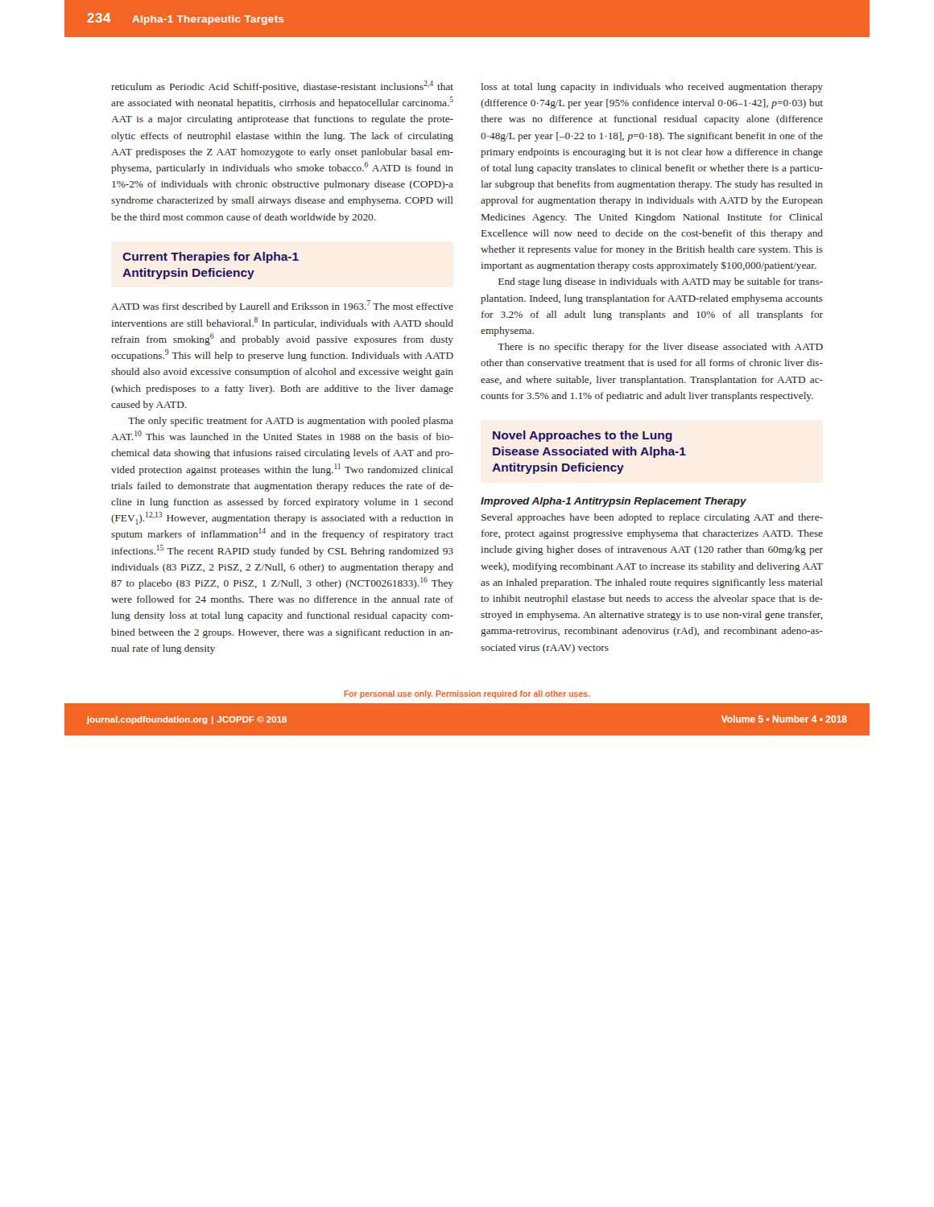234 Alpha-1 Therapeutic Targets
reticulum as Periodic Acid Schiff-positive, diastase-resistant inclusions2,4 that are associated with neonatal hepatitis, cirrhosis and hepatocellular carcinoma.5 AAT is a major circulating antiprotease that functions to regulate the proteolytic effects of neutrophil elastase within the lung. The lack of circulating AAT predisposes the Z AAT homozygote to early onset panlobular basal emphysema, particularly in individuals who smoke tobacco.6 AATD is found in 1%-2% of individuals with chronic obstructive pulmonary disease (COPD)-a syndrome characterized by small airways disease and emphysema. COPD will be the third most common cause of death worldwide by 2020.
Current Therapies for Alpha-1
Antitrypsin Deficiency
AATD was first described by Laurell and Eriksson in 1963.7 The most effective interventions are still behavioral.8 In particular, individuals with AATD should refrain from smoking6 and probably avoid passive exposures from dusty occupations.9 This will help to preserve lung function. Individuals with AATD should also avoid excessive consumption of alcohol and excessive weight gain (which predisposes to a fatty liver). Both are additive to the liver damage caused by AATD.
The only specific treatment for AATD is augmentation with pooled plasma AAT.10 This was launched in the United States in 1988 on the basis of biochemical data showing that infusions raised circulating levels of AAT and provided protection against proteases within the lung.11 Two randomized clinical trials failed to demonstrate that augmentation therapy reduces the rate of decline in lung function as assessed by forced expiratory volume in 1 second (FEV1).12,13 However, augmentation therapy is associated with a reduction in sputum markers of inflammation14 and in the frequency of respiratory tract infections.15 The recent RAPID study funded by CSL Behring randomized 93 individuals (83 PiZZ, 2 PiSZ, 2 Z/Null, 6 other) to augmentation therapy and 87 to placebo (83 PiZZ, 0 PiSZ, 1 Z/Null, 3 other) (NCT00261833).16 They were followed for 24 months. There was no difference in the annual rate of lung density loss at total lung capacity and functional residual capacity combined between the 2 groups. However, there was a significant reduction in annual rate of lung density
loss at total lung capacity in individuals who received augmentation therapy (difference 0·74g/L per year [95% confidence interval 0·06–1·42], p=0·03) but there was no difference at functional residual capacity alone (difference 0·48g/L per year [–0·22 to 1·18], p=0·18). The significant benefit in one of the primary endpoints is encouraging but it is not clear how a difference in change of total lung capacity translates to clinical benefit or whether there is a particular subgroup that benefits from augmentation therapy. The study has resulted in approval for augmentation therapy in individuals with AATD by the European Medicines Agency. The United Kingdom National Institute for Clinical Excellence will now need to decide on the cost-benefit of this therapy and whether it represents value for money in the British health care system. This is important as augmentation therapy costs approximately $100,000/patient/year.
End stage lung disease in individuals with AATD may be suitable for transplantation. Indeed, lung transplantation for AATD-related emphysema accounts for 3.2% of all adult lung transplants and 10% of all transplants for emphysema.
There is no specific therapy for the liver disease associated with AATD other than conservative treatment that is used for all forms of chronic liver disease, and where suitable, liver transplantation. Transplantation for AATD accounts for 3.5% and 1.1% of pediatric and adult liver transplants respectively.
Novel Approaches to the Lung
Disease Associated with Alpha-1
Antitrypsin Deficiency
Improved Alpha-1 Antitrypsin Replacement Therapy
Several approaches have been adopted to replace circulating AAT and therefore, protect against progressive emphysema that characterizes AATD. These include giving higher doses of intravenous AAT (120 rather than 60mg/kg per week), modifying recombinant AAT to increase its stability and delivering AAT as an inhaled preparation. The inhaled route requires significantly less material to inhibit neutrophil elastase but needs to access the alveolar space that is destroyed in emphysema. An alternative strategy is to use non-viral gene transfer, gamma-retrovirus, recombinant adenovirus (rAd), and recombinant adeno-associated virus (rAAV) vectors
For personal use only. Permission required for all other uses.
journal.copdfoundation.org|JCOPDF © 2018
Volume 5 • Number 4 • 2018